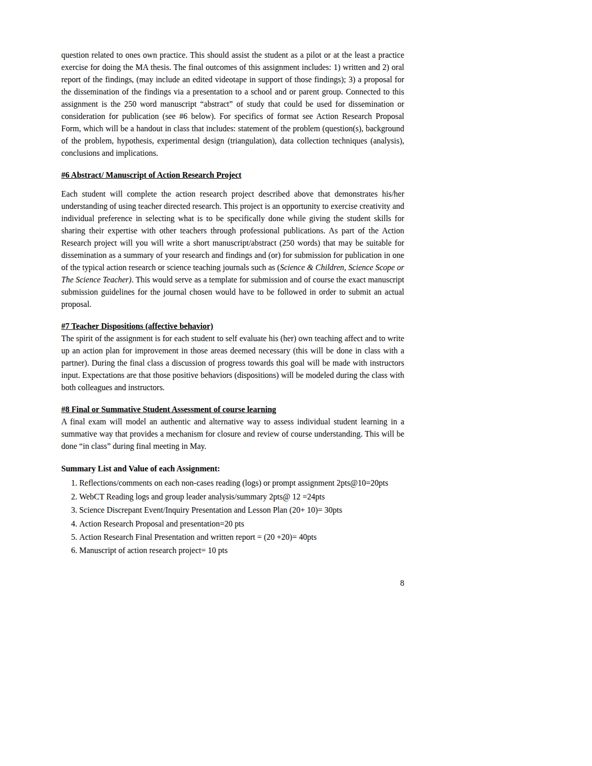question related to ones own practice. This should assist the student as a pilot or at the least a practice exercise for doing the MA thesis. The final outcomes of this assignment includes: 1) written and 2) oral report of the findings, (may include an edited videotape in support of those findings); 3) a proposal for the dissemination of the findings via a presentation to a school and or parent group. Connected to this assignment is the 250 word manuscript “abstract” of study that could be used for dissemination or consideration for publication (see #6 below). For specifics of format see Action Research Proposal Form, which will be a handout in class that includes: statement of the problem (question(s), background of the problem, hypothesis, experimental design (triangulation), data collection techniques (analysis), conclusions and implications.
#6 Abstract/ Manuscript of Action Research Project
Each student will complete the action research project described above that demonstrates his/her understanding of using teacher directed research. This project is an opportunity to exercise creativity and individual preference in selecting what is to be specifically done while giving the student skills for sharing their expertise with other teachers through professional publications. As part of the Action Research project will you will write a short manuscript/abstract (250 words) that may be suitable for dissemination as a summary of your research and findings and (or) for submission for publication in one of the typical action research or science teaching journals such as (Science & Children, Science Scope or The Science Teacher). This would serve as a template for submission and of course the exact manuscript submission guidelines for the journal chosen would have to be followed in order to submit an actual proposal.
#7 Teacher Dispositions (affective behavior)
The spirit of the assignment is for each student to self evaluate his (her) own teaching affect and to write up an action plan for improvement in those areas deemed necessary (this will be done in class with a partner). During the final class a discussion of progress towards this goal will be made with instructors input. Expectations are that those positive behaviors (dispositions) will be modeled during the class with both colleagues and instructors.
#8 Final or Summative Student Assessment of course learning
A final exam will model an authentic and alternative way to assess individual student learning in a summative way that provides a mechanism for closure and review of course understanding. This will be done “in class” during final meeting in May.
Summary List and Value of each Assignment:
Reflections/comments on each non-cases reading (logs) or prompt assignment 2pts@10=20pts
WebCT Reading logs and group leader analysis/summary 2pts@ 12 =24pts
Science Discrepant Event/Inquiry Presentation and Lesson Plan (20+ 10)= 30pts
Action Research Proposal and presentation=20 pts
Action Research Final Presentation and written report = (20 +20)= 40pts
Manuscript of action research project= 10 pts
8